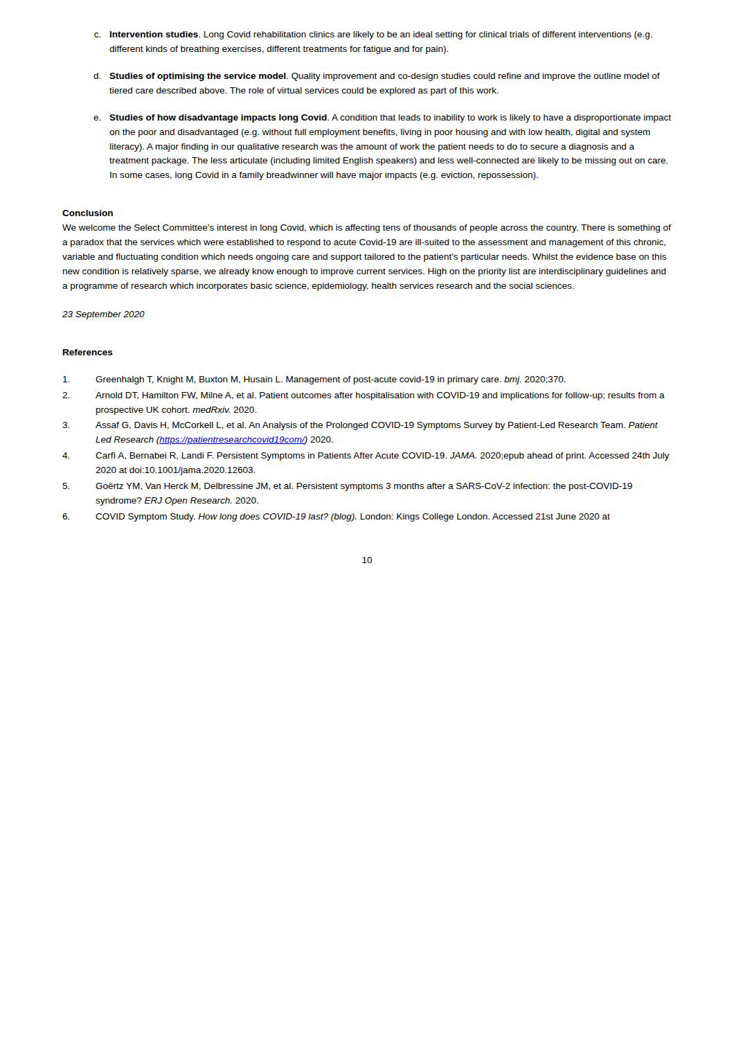Intervention studies. Long Covid rehabilitation clinics are likely to be an ideal setting for clinical trials of different interventions (e.g. different kinds of breathing exercises, different treatments for fatigue and for pain).
Studies of optimising the service model. Quality improvement and co-design studies could refine and improve the outline model of tiered care described above. The role of virtual services could be explored as part of this work.
Studies of how disadvantage impacts long Covid. A condition that leads to inability to work is likely to have a disproportionate impact on the poor and disadvantaged (e.g. without full employment benefits, living in poor housing and with low health, digital and system literacy). A major finding in our qualitative research was the amount of work the patient needs to do to secure a diagnosis and a treatment package. The less articulate (including limited English speakers) and less well-connected are likely to be missing out on care. In some cases, long Covid in a family breadwinner will have major impacts (e.g. eviction, repossession).
Conclusion
We welcome the Select Committee's interest in long Covid, which is affecting tens of thousands of people across the country. There is something of a paradox that the services which were established to respond to acute Covid-19 are ill-suited to the assessment and management of this chronic, variable and fluctuating condition which needs ongoing care and support tailored to the patient's particular needs. Whilst the evidence base on this new condition is relatively sparse, we already know enough to improve current services. High on the priority list are interdisciplinary guidelines and a programme of research which incorporates basic science, epidemiology, health services research and the social sciences.
23 September 2020
References
| 1. | Greenhalgh T, Knight M, Buxton M, Husain L. Management of post-acute covid-19 in primary care. bmj. 2020;370. |
| 2. | Arnold DT, Hamilton FW, Milne A, et al. Patient outcomes after hospitalisation with COVID-19 and implications for follow-up; results from a prospective UK cohort. medRxiv. 2020. |
| 3. | Assaf G, Davis H, McCorkell L, et al. An Analysis of the Prolonged COVID-19 Symptoms Survey by Patient-Led Research Team. Patient Led Research ( https://patientresearchcovid19com/ ) 2020. |
| 4. | Carfì A, Bernabei R, Landi F. Persistent Symptoms in Patients After Acute COVID-19. JAMA. 2020;epub ahead of print. Accessed 24th July 2020 at doi:10.1001/jama.2020.12603. |
| 5. | Goërtz YM, Van Herck M, Delbressine JM, et al. Persistent symptoms 3 months after a SARS-CoV-2 infection: the post-COVID-19 syndrome? ERJ Open Research. 2020. |
| 6. | COVID Symptom Study. How long does COVID-19 last? (blog). London: Kings College London. Accessed 21st June 2020 at |
10